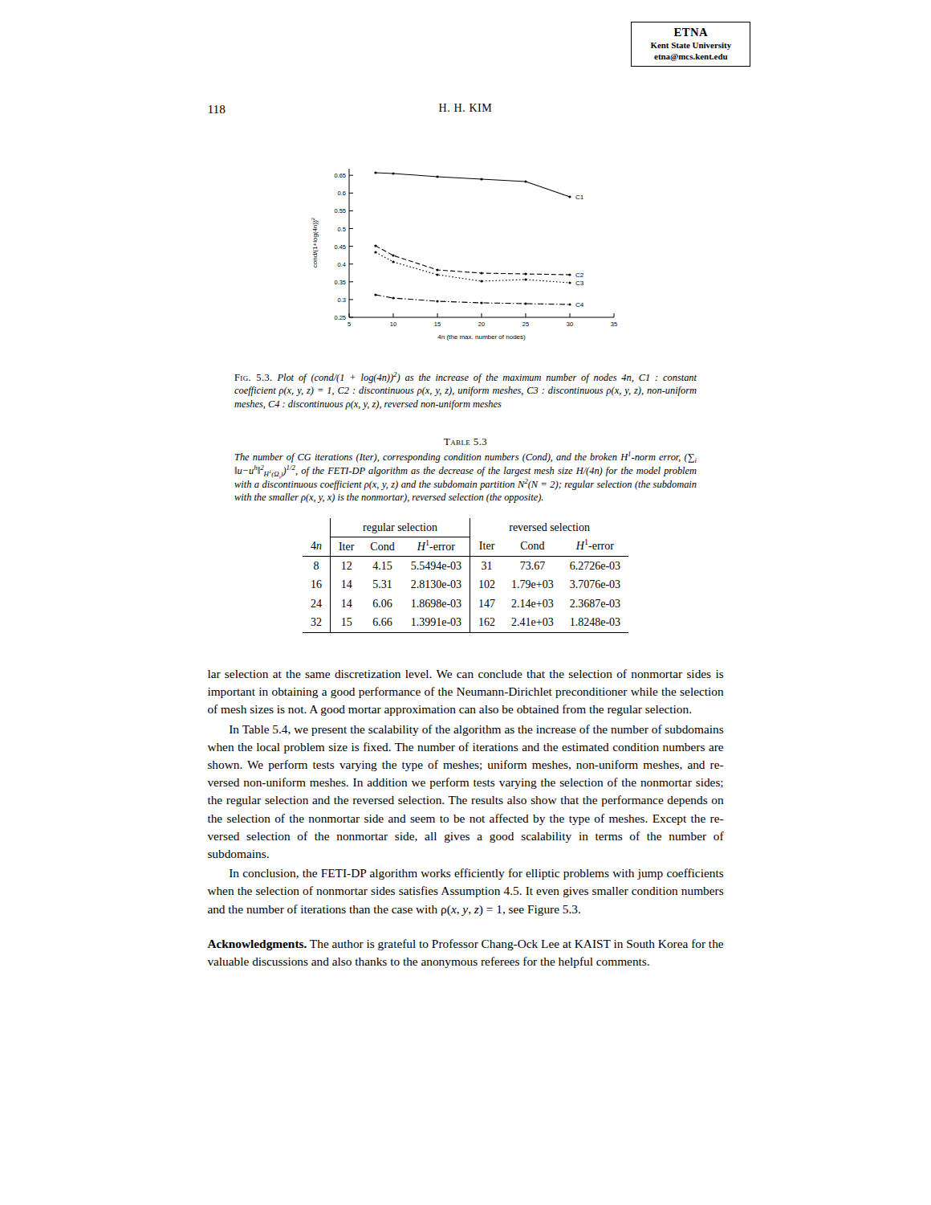ETNA
Kent State University
etna@mcs.kent.edu
118
H. H. KIM
0.25 0.3 0.35 0.4 0.45 0.5 0.55 0.6 0.65 5 10 15 20 25 30 35 4n (the max. number of nodes) cond/(1+log(4n))2 C1 C2 C3 C4
Fig. 5.3. Plot of (cond/(1 + log(4n))2) as the increase of the maximum number of nodes 4n, C1 : constant coefficient ρ(x, y, z) = 1, C2 : discontinuous ρ(x, y, z), uniform meshes, C3 : discontinuous ρ(x, y, z), non-uniform meshes, C4 : discontinuous ρ(x, y, z), reversed non-uniform meshes
Table 5.3
The number of CG iterations (Iter), corresponding condition numbers (Cond), and the broken H1-norm error, (∑i ‖u−uh‖2H1(Ωi))1/2, of the FETI-DP algorithm as the decrease of the largest mesh size H/(4n) for the model problem with a discontinuous coefficient ρ(x, y, z) and the subdomain partition N2(N = 2); regular selection (the subdomain with the smaller ρ(x, y, x) is the nonmortar), reversed selection (the opposite).
| | regular selection | reversed selection |
| 4 n | Iter | Cond | H 1 -error | Iter | Cond | H 1 -error |
| 8 | 12 | 4.15 | 5.5494e-03 | 31 | 73.67 | 6.2726e-03 |
| 16 | 14 | 5.31 | 2.8130e-03 | 102 | 1.79e+03 | 3.7076e-03 |
| 24 | 14 | 6.06 | 1.8698e-03 | 147 | 2.14e+03 | 2.3687e-03 |
| 32 | 15 | 6.66 | 1.3991e-03 | 162 | 2.41e+03 | 1.8248e-03 |
lar selection at the same discretization level. We can conclude that the selection of nonmortar sides is important in obtaining a good performance of the Neumann-Dirichlet preconditioner while the selection of mesh sizes is not. A good mortar approximation can also be obtained from the regular selection.
In Table 5.4, we present the scalability of the algorithm as the increase of the number of subdomains when the local problem size is fixed. The number of iterations and the estimated condition numbers are shown. We perform tests varying the type of meshes; uniform meshes, non-uniform meshes, and reversed non-uniform meshes. In addition we perform tests varying the selection of the nonmortar sides; the regular selection and the reversed selection. The results also show that the performance depends on the selection of the nonmortar side and seem to be not affected by the type of meshes. Except the reversed selection of the nonmortar side, all gives a good scalability in terms of the number of subdomains.
In conclusion, the FETI-DP algorithm works efficiently for elliptic problems with jump coefficients when the selection of nonmortar sides satisfies Assumption 4.5. It even gives smaller condition numbers and the number of iterations than the case with ρ(x, y, z) = 1, see Figure 5.3.
Acknowledgments. The author is grateful to Professor Chang-Ock Lee at KAIST in South Korea for the valuable discussions and also thanks to the anonymous referees for the helpful comments.